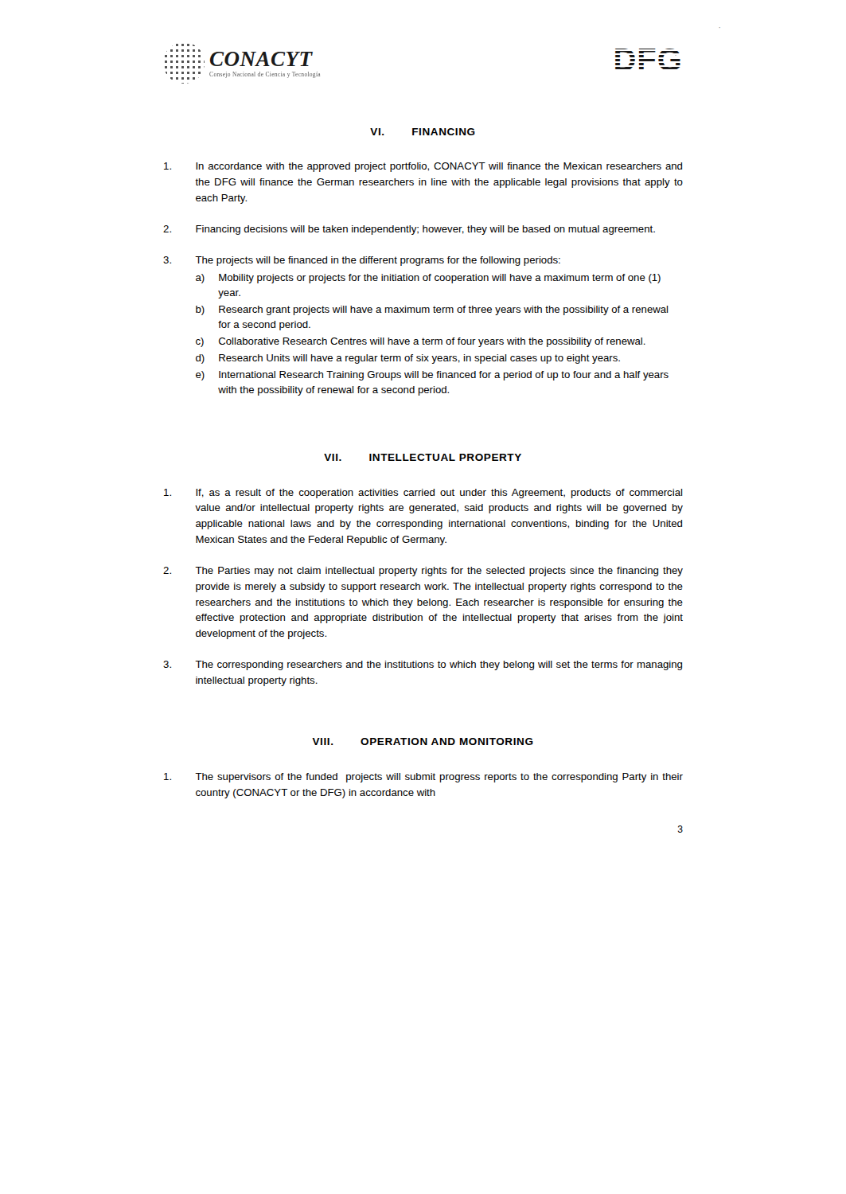·
CONACYT
Consejo Nacional de Ciencia y Tecnología
DFG
VI. FINANCING
1. In accordance with the approved project portfolio, CONACYT will finance the Mexican researchers and the DFG will finance the German researchers in line with the applicable legal provisions that apply to each Party.
2. Financing decisions will be taken independently; however, they will be based on mutual agreement.
3. The projects will be financed in the different programs for the following periods:
a) Mobility projects or projects for the initiation of cooperation will have a maximum term of one (1) year.
b) Research grant projects will have a maximum term of three years with the possibility of a renewal for a second period.
c) Collaborative Research Centres will have a term of four years with the possibility of renewal.
d) Research Units will have a regular term of six years, in special cases up to eight years.
e) International Research Training Groups will be financed for a period of up to four and a half years with the possibility of renewal for a second period.
VII. INTELLECTUAL PROPERTY
1. If, as a result of the cooperation activities carried out under this Agreement, products of commercial value and/or intellectual property rights are generated, said products and rights will be governed by applicable national laws and by the corresponding international conventions, binding for the United Mexican States and the Federal Republic of Germany.
2. The Parties may not claim intellectual property rights for the selected projects since the financing they provide is merely a subsidy to support research work. The intellectual property rights correspond to the researchers and the institutions to which they belong. Each researcher is responsible for ensuring the effective protection and appropriate distribution of the intellectual property that arises from the joint development of the projects.
3. The corresponding researchers and the institutions to which they belong will set the terms for managing intellectual property rights.
VIII. OPERATION AND MONITORING
1. The supervisors of the funded projects will submit progress reports to the corresponding Party in their country (CONACYT or the DFG) in accordance with
3